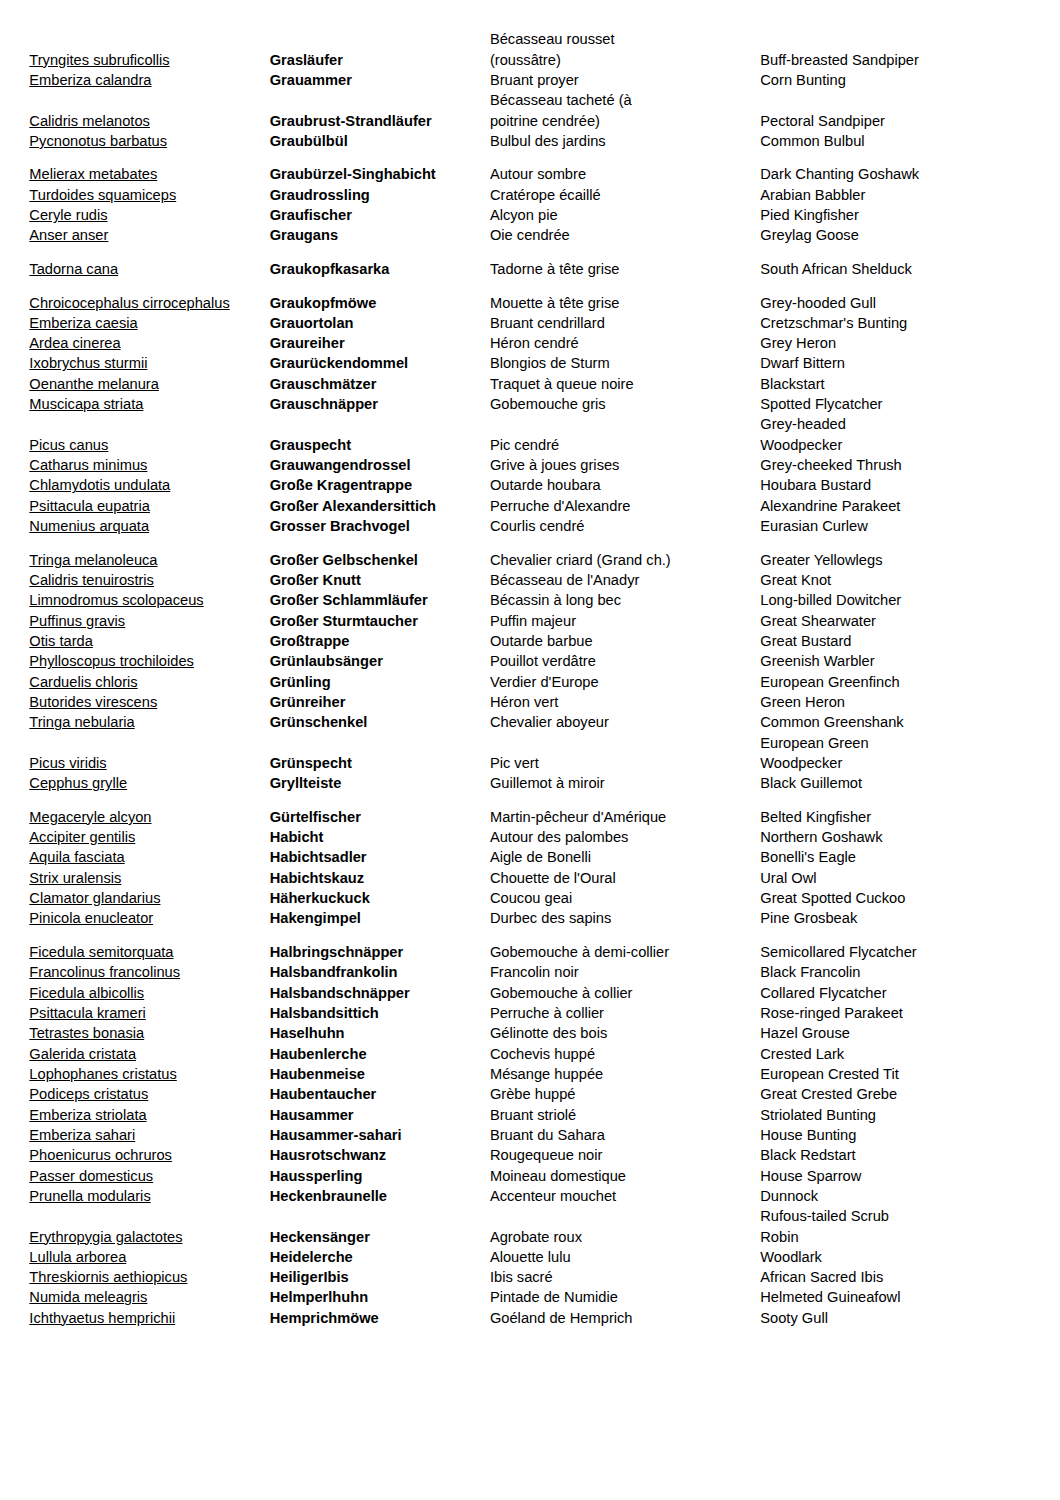| | | Bécasseau rousset | |
| Tryngites subruficollis | Grasläufer | (roussâtre) | Buff-breasted Sandpiper |
| Emberiza calandra | Grauammer | Bruant proyer | Corn Bunting |
| | | Bécasseau tacheté (à | |
| Calidris melanotos | Graubrust-Strandläufer | poitrine cendrée) | Pectoral Sandpiper |
| Pycnonotus barbatus | Graubülbül | Bulbul des jardins | Common Bulbul |
| Melierax metabates | Graubürzel-Singhabicht | Autour sombre | Dark Chanting Goshawk |
| Turdoides squamiceps | Graudrossling | Cratérope écaillé | Arabian Babbler |
| Ceryle rudis | Graufischer | Alcyon pie | Pied Kingfisher |
| Anser anser | Graugans | Oie cendrée | Greylag Goose |
| Tadorna cana | Graukopfkasarka | Tadorne à tête grise | South African Shelduck |
| Chroicocephalus cirrocephalus | Graukopfmöwe | Mouette à tête grise | Grey-hooded Gull |
| Emberiza caesia | Grauortolan | Bruant cendrillard | Cretzschmar's Bunting |
| Ardea cinerea | Graureiher | Héron cendré | Grey Heron |
| Ixobrychus sturmii | Graurückendommel | Blongios de Sturm | Dwarf Bittern |
| Oenanthe melanura | Grauschmätzer | Traquet à queue noire | Blackstart |
| Muscicapa striata | Grauschnäpper | Gobemouche gris | Spotted Flycatcher |
| | | | Grey-headed |
| Picus canus | Grauspecht | Pic cendré | Woodpecker |
| Catharus minimus | Grauwangendrossel | Grive à joues grises | Grey-cheeked Thrush |
| Chlamydotis undulata | Große Kragentrappe | Outarde houbara | Houbara Bustard |
| Psittacula eupatria | Großer Alexandersittich | Perruche d'Alexandre | Alexandrine Parakeet |
| Numenius arquata | Grosser Brachvogel | Courlis cendré | Eurasian Curlew |
| Tringa melanoleuca | Großer Gelbschenkel | Chevalier criard (Grand ch.) | Greater Yellowlegs |
| Calidris tenuirostris | Großer Knutt | Bécasseau de l'Anadyr | Great Knot |
| Limnodromus scolopaceus | Großer Schlammläufer | Bécassin à long bec | Long-billed Dowitcher |
| Puffinus gravis | Großer Sturmtaucher | Puffin majeur | Great Shearwater |
| Otis tarda | Großtrappe | Outarde barbue | Great Bustard |
| Phylloscopus trochiloides | Grünlaubsänger | Pouillot verdâtre | Greenish Warbler |
| Carduelis chloris | Grünling | Verdier d'Europe | European Greenfinch |
| Butorides virescens | Grünreiher | Héron vert | Green Heron |
| Tringa nebularia | Grünschenkel | Chevalier aboyeur | Common Greenshank |
| | | | European Green |
| Picus viridis | Grünspecht | Pic vert | Woodpecker |
| Cepphus grylle | Gryllteiste | Guillemot à miroir | Black Guillemot |
| Megaceryle alcyon | Gürtelfischer | Martin-pêcheur d'Amérique | Belted Kingfisher |
| Accipiter gentilis | Habicht | Autour des palombes | Northern Goshawk |
| Aquila fasciata | Habichtsadler | Aigle de Bonelli | Bonelli's Eagle |
| Strix uralensis | Habichtskauz | Chouette de l'Oural | Ural Owl |
| Clamator glandarius | Häherkuckuck | Coucou geai | Great Spotted Cuckoo |
| Pinicola enucleator | Hakengimpel | Durbec des sapins | Pine Grosbeak |
| Ficedula semitorquata | Halbringschnäpper | Gobemouche à demi-collier | Semicollared Flycatcher |
| Francolinus francolinus | Halsbandfrankolin | Francolin noir | Black Francolin |
| Ficedula albicollis | Halsbandschnäpper | Gobemouche à collier | Collared Flycatcher |
| Psittacula krameri | Halsbandsittich | Perruche à collier | Rose-ringed Parakeet |
| Tetrastes bonasia | Haselhuhn | Gélinotte des bois | Hazel Grouse |
| Galerida cristata | Haubenlerche | Cochevis huppé | Crested Lark |
| Lophophanes cristatus | Haubenmeise | Mésange huppée | European Crested Tit |
| Podiceps cristatus | Haubentaucher | Grèbe huppé | Great Crested Grebe |
| Emberiza striolata | Hausammer | Bruant striolé | Striolated Bunting |
| Emberiza sahari | Hausammer-sahari | Bruant du Sahara | House Bunting |
| Phoenicurus ochruros | Hausrotschwanz | Rougequeue noir | Black Redstart |
| Passer domesticus | Haussperling | Moineau domestique | House Sparrow |
| Prunella modularis | Heckenbraunelle | Accenteur mouchet | Dunnock |
| | | | Rufous-tailed Scrub |
| Erythropygia galactotes | Heckensänger | Agrobate roux | Robin |
| Lullula arborea | Heidelerche | Alouette lulu | Woodlark |
| Threskiornis aethiopicus | HeiligerIbis | Ibis sacré | African Sacred Ibis |
| Numida meleagris | Helmperlhuhn | Pintade de Numidie | Helmeted Guineafowl |
| Ichthyaetus hemprichii | Hemprichmöwe | Goéland de Hemprich | Sooty Gull |